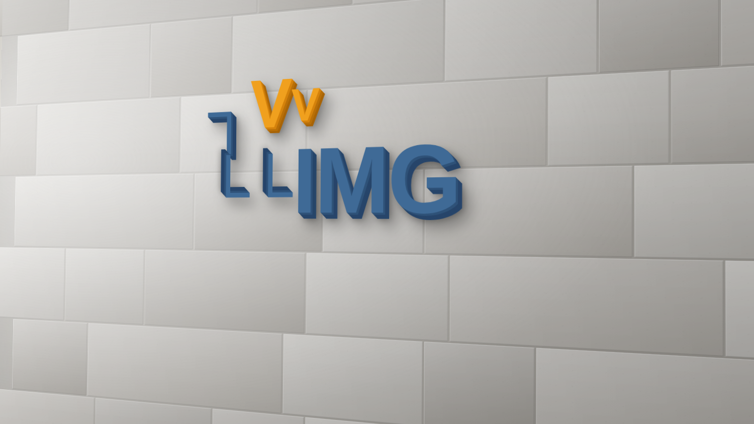IMG
┐ V V
┐ ┐ IMG